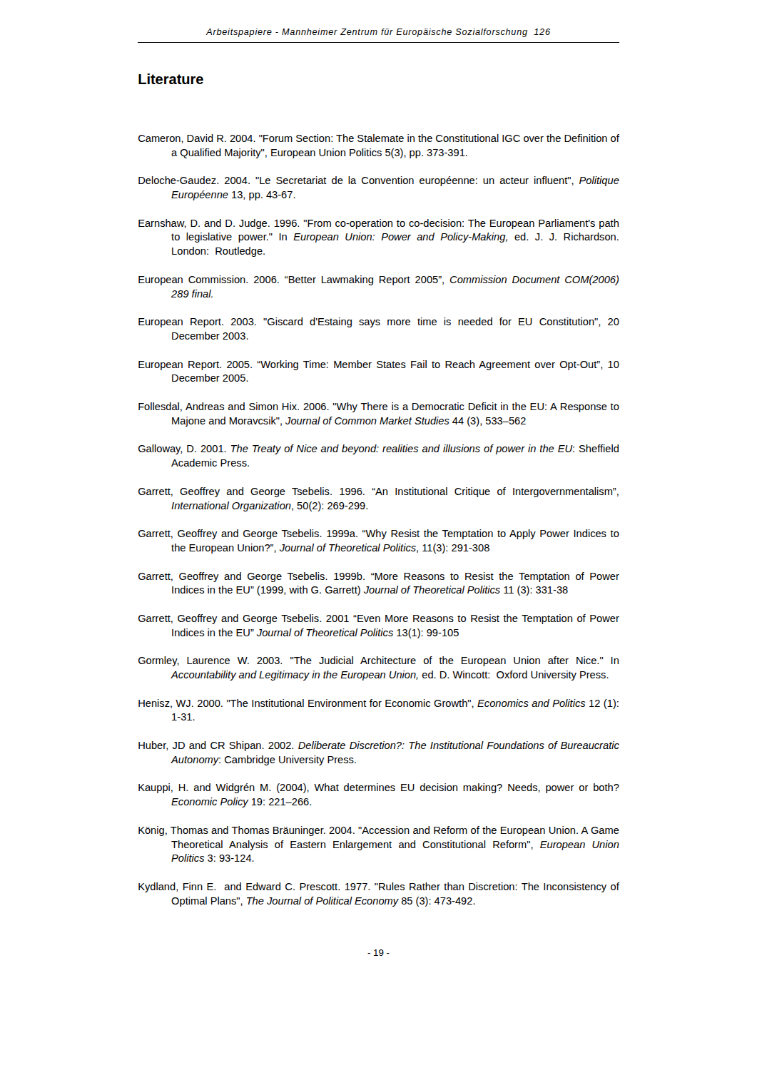Arbeitspapiere - Mannheimer Zentrum für Europäische Sozialforschung 126
Literature
Cameron, David R. 2004. "Forum Section: The Stalemate in the Constitutional IGC over the Definition of a Qualified Majority", European Union Politics 5(3), pp. 373-391.
Deloche-Gaudez. 2004. "Le Secretariat de la Convention européenne: un acteur influent", Politique Européenne 13, pp. 43-67.
Earnshaw, D. and D. Judge. 1996. "From co-operation to co-decision: The European Parliament's path to legislative power." In European Union: Power and Policy-Making, ed. J. J. Richardson. London: Routledge.
European Commission. 2006. “Better Lawmaking Report 2005”, Commission Document COM(2006) 289 final.
European Report. 2003. "Giscard d'Estaing says more time is needed for EU Constitution", 20 December 2003.
European Report. 2005. “Working Time: Member States Fail to Reach Agreement over Opt-Out”, 10 December 2005.
Follesdal, Andreas and Simon Hix. 2006. "Why There is a Democratic Deficit in the EU: A Response to Majone and Moravcsik", Journal of Common Market Studies 44 (3), 533–562
Galloway, D. 2001. The Treaty of Nice and beyond: realities and illusions of power in the EU: Sheffield Academic Press.
Garrett, Geoffrey and George Tsebelis. 1996. “An Institutional Critique of Intergovernmentalism”, International Organization, 50(2): 269-299.
Garrett, Geoffrey and George Tsebelis. 1999a. “Why Resist the Temptation to Apply Power Indices to the European Union?”, Journal of Theoretical Politics, 11(3): 291-308
Garrett, Geoffrey and George Tsebelis. 1999b. “More Reasons to Resist the Temptation of Power Indices in the EU” (1999, with G. Garrett) Journal of Theoretical Politics 11 (3): 331-38
Garrett, Geoffrey and George Tsebelis. 2001 “Even More Reasons to Resist the Temptation of Power Indices in the EU” Journal of Theoretical Politics 13(1): 99-105
Gormley, Laurence W. 2003. "The Judicial Architecture of the European Union after Nice." In Accountability and Legitimacy in the European Union, ed. D. Wincott: Oxford University Press.
Henisz, WJ. 2000. "The Institutional Environment for Economic Growth", Economics and Politics 12 (1): 1-31.
Huber, JD and CR Shipan. 2002. Deliberate Discretion?: The Institutional Foundations of Bureaucratic Autonomy: Cambridge University Press.
Kauppi, H. and Widgrén M. (2004), What determines EU decision making? Needs, power or both? Economic Policy 19: 221–266.
König, Thomas and Thomas Bräuninger. 2004. "Accession and Reform of the European Union. A Game Theoretical Analysis of Eastern Enlargement and Constitutional Reform", European Union Politics 3: 93-124.
Kydland, Finn E. and Edward C. Prescott. 1977. "Rules Rather than Discretion: The Inconsistency of Optimal Plans", The Journal of Political Economy 85 (3): 473-492.
- 19 -